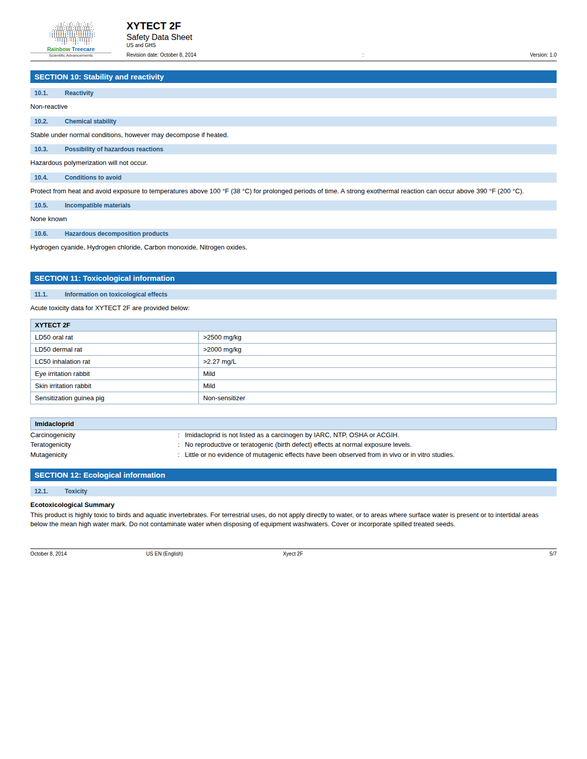. . . . . .:|:.:|:.:|:.:|:. .:|||:|||:|||:|||:. .:|||||:|||:|||||||:. :|||||||:|||:|||||||: :|||||:|||:|||||: :|: :|: :|:
Rainbow Treecare
Scientific Advancements
XYTECT 2F
Safety Data Sheet
US and GHS
Revision date: October 8, 2014
:
Version: 1.0
SECTION 10: Stability and reactivity
10.1. Reactivity
Non-reactive
10.2. Chemical stability
Stable under normal conditions, however may decompose if heated.
10.3. Possibility of hazardous reactions
Hazardous polymerization will not occur.
10.4. Conditions to avoid
Protect from heat and avoid exposure to temperatures above 100 °F (38 °C) for prolonged periods of time. A strong exothermal reaction can occur above 390 °F (200 °C).
10.5. Incompatible materials
None known
10.6. Hazardous decomposition products
Hydrogen cyanide, Hydrogen chloride, Carbon monoxide, Nitrogen oxides.
SECTION 11: Toxicological information
11.1. Information on toxicological effects
Acute toxicity data for XYTECT 2F are provided below:
| XYTECT 2F |
| --- |
| LD50 oral rat | >2500 mg/kg |
| LD50 dermal rat | >2000 mg/kg |
| LC50 inhalation rat | >2.27 mg/L |
| Eye irritation rabbit | Mild |
| Skin irritation rabbit | Mild |
| Sensitization guinea pig | Non-sensitizer |
| Imidacloprid |
| --- |
| Carcinogenicity | : | Imidacloprid is not listed as a carcinogen by IARC, NTP, OSHA or ACGIH. |
| Teratogenicity | : | No reproductive or teratogenic (birth defect) effects at normal exposure levels. |
| Mutagenicity | : | Little or no evidence of mutagenic effects have been observed from in vivo or in vitro studies. |
SECTION 12: Ecological information
12.1. Toxicity
Ecotoxicological Summary
This product is highly toxic to birds and aquatic invertebrates. For terrestrial uses, do not apply directly to water, or to areas where surface water is present or to intertidal areas below the mean high water mark. Do not contaminate water when disposing of equipment washwaters. Cover or incorporate spilled treated seeds.
October 8, 2014
US EN (English)
Xyect 2F
5/7